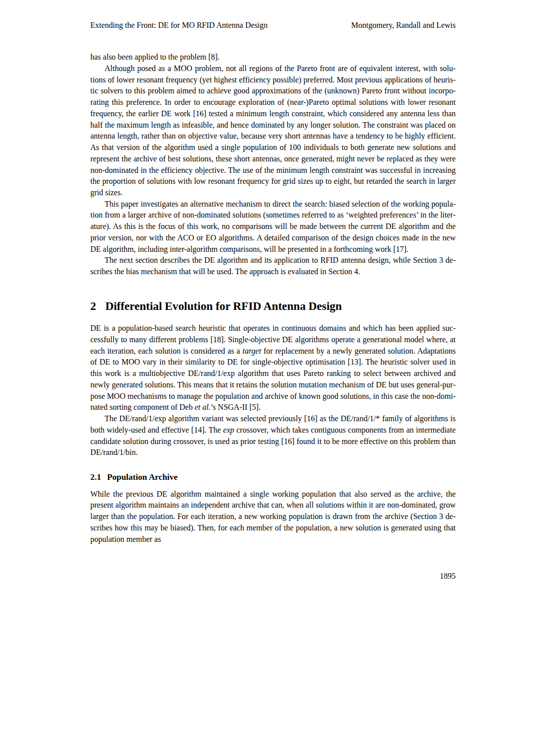Extending the Front: DE for MO RFID Antenna Design Montgomery, Randall and Lewis
has also been applied to the problem [8].
Although posed as a MOO problem, not all regions of the Pareto front are of equivalent interest, with solutions of lower resonant frequency (yet highest efficiency possible) preferred. Most previous applications of heuristic solvers to this problem aimed to achieve good approximations of the (unknown) Pareto front without incorporating this preference. In order to encourage exploration of (near-)Pareto optimal solutions with lower resonant frequency, the earlier DE work [16] tested a minimum length constraint, which considered any antenna less than half the maximum length as infeasible, and hence dominated by any longer solution. The constraint was placed on antenna length, rather than on objective value, because very short antennas have a tendency to be highly efficient. As that version of the algorithm used a single population of 100 individuals to both generate new solutions and represent the archive of best solutions, these short antennas, once generated, might never be replaced as they were non-dominated in the efficiency objective. The use of the minimum length constraint was successful in increasing the proportion of solutions with low resonant frequency for grid sizes up to eight, but retarded the search in larger grid sizes.
This paper investigates an alternative mechanism to direct the search: biased selection of the working population from a larger archive of non-dominated solutions (sometimes referred to as ‘weighted preferences’ in the literature). As this is the focus of this work, no comparisons will be made between the current DE algorithm and the prior version, nor with the ACO or EO algorithms. A detailed comparison of the design choices made in the new DE algorithm, including inter-algorithm comparisons, will be presented in a forthcoming work [17].
The next section describes the DE algorithm and its application to RFID antenna design, while Section 3 describes the bias mechanism that will be used. The approach is evaluated in Section 4.
2 Differential Evolution for RFID Antenna Design
DE is a population-based search heuristic that operates in continuous domains and which has been applied successfully to many different problems [18]. Single-objective DE algorithms operate a generational model where, at each iteration, each solution is considered as a target for replacement by a newly generated solution. Adaptations of DE to MOO vary in their similarity to DE for single-objective optimisation [13]. The heuristic solver used in this work is a multiobjective DE/rand/1/exp algorithm that uses Pareto ranking to select between archived and newly generated solutions. This means that it retains the solution mutation mechanism of DE but uses general-purpose MOO mechanisms to manage the population and archive of known good solutions, in this case the non-dominated sorting component of Deb et al.’s NSGA-II [5].
The DE/rand/1/exp algorithm variant was selected previously [16] as the DE/rand/1/* family of algorithms is both widely-used and effective [14]. The exp crossover, which takes contiguous components from an intermediate candidate solution during crossover, is used as prior testing [16] found it to be more effective on this problem than DE/rand/1/bin.
2.1 Population Archive
While the previous DE algorithm maintained a single working population that also served as the archive, the present algorithm maintains an independent archive that can, when all solutions within it are non-dominated, grow larger than the population. For each iteration, a new working population is drawn from the archive (Section 3 describes how this may be biased). Then, for each member of the population, a new solution is generated using that population member as
1895